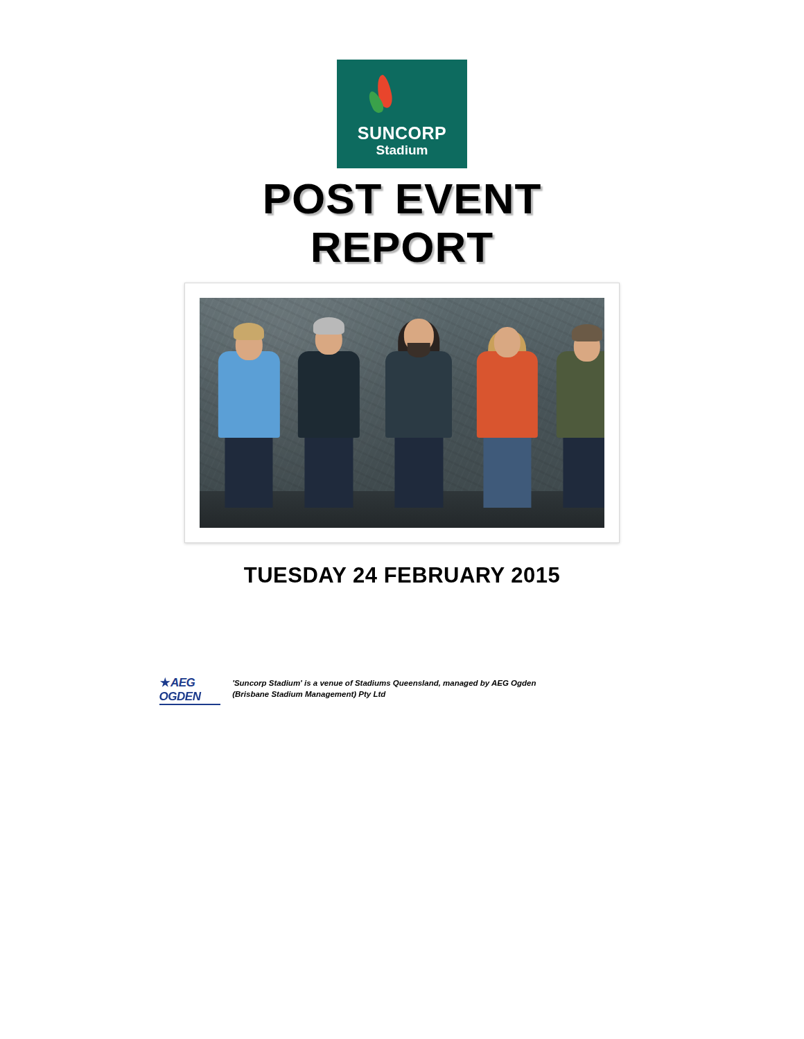SUNCORP
Stadium
POST EVENT
REPORT
TUESDAY 24 FEBRUARY 2015
AEG
OGDEN
'Suncorp Stadium' is a venue of Stadiums Queensland, managed by AEG Ogden
(Brisbane Stadium Management) Pty Ltd